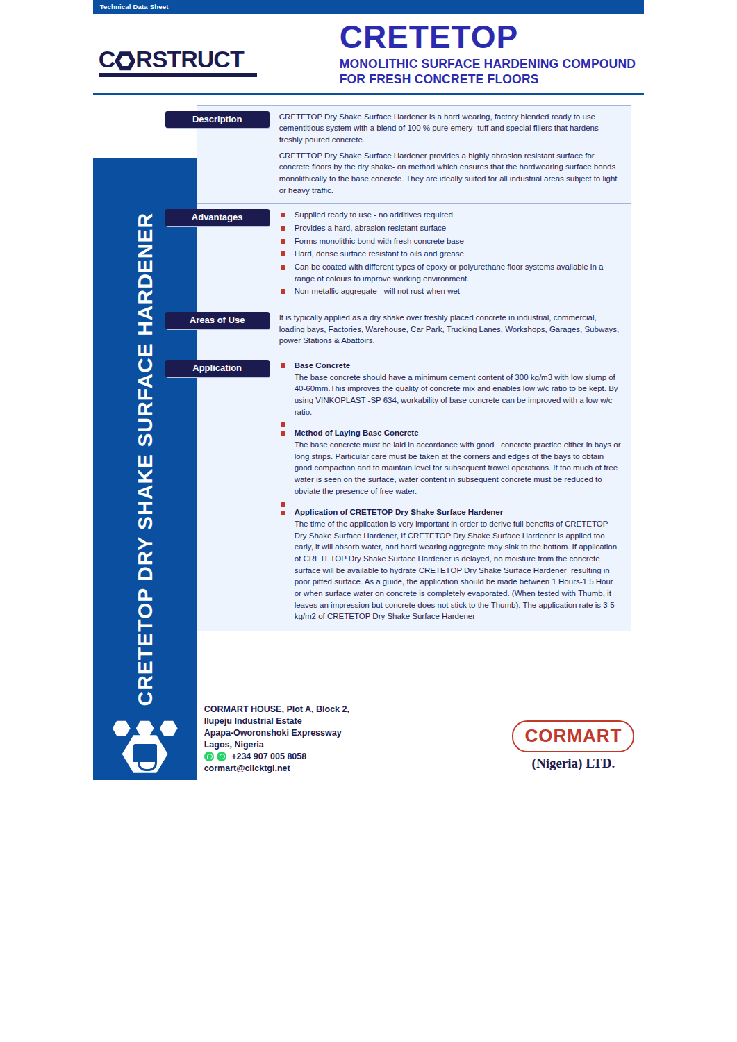Technical Data Sheet
C RSTRUCT
CRETETOP
MONOLITHIC SURFACE HARDENING COMPOUND
FOR FRESH CONCRETE FLOORS
CRETETOP DRY SHAKE SURFACE HARDENER
C
Description
CRETETOP Dry Shake Surface Hardener is a hard wearing, factory blended ready to use cementitious system with a blend of 100 % pure emery -tuff and special fillers that hardens freshly poured concrete.
CRETETOP Dry Shake Surface Hardener provides a highly abrasion resistant surface for concrete floors by the dry shake- on method which ensures that the hardwearing surface bonds monolithically to the base concrete. They are ideally suited for all industrial areas subject to light or heavy traffic.
Advantages
Supplied ready to use - no additives required
Provides a hard, abrasion resistant surface
Forms monolithic bond with fresh concrete base
Hard, dense surface resistant to oils and grease
Can be coated with different types of epoxy or polyurethane floor systems available in a range of colours to improve working environment.
Non-metallic aggregate - will not rust when wet
Areas of Use
It is typically applied as a dry shake over freshly placed concrete in industrial, commercial, loading bays, Factories, Warehouse, Car Park, Trucking Lanes, Workshops, Garages, Subways, power Stations & Abattoirs.
Application
Base Concrete
The base concrete should have a minimum cement content of 300 kg/m3 with low slump of 40-60mm.This improves the quality of concrete mix and enables low w/c ratio to be kept. By using VINKOPLAST -SP 634, workability of base concrete can be improved with a low w/c ratio.
Method of Laying Base Concrete
The base concrete must be laid in accordance with good concrete practice either in bays or long strips. Particular care must be taken at the corners and edges of the bays to obtain good compaction and to maintain level for subsequent trowel operations. If too much of free water is seen on the surface, water content in subsequent concrete must be reduced to obviate the presence of free water.
Application of CRETETOP Dry Shake Surface Hardener
The time of the application is very important in order to derive full benefits of CRETETOP Dry Shake Surface Hardener, If CRETETOP Dry Shake Surface Hardener is applied too early, it will absorb water, and hard wearing aggregate may sink to the bottom. If application of CRETETOP Dry Shake Surface Hardener is delayed, no moisture from the concrete surface will be available to hydrate CRETETOP Dry Shake Surface Hardener resulting in poor pitted surface. As a guide, the application should be made between 1 Hours-1.5 Hour or when surface water on concrete is completely evaporated. (When tested with Thumb, it leaves an impression but concrete does not stick to the Thumb). The application rate is 3-5 kg/m2 of CRETETOP Dry Shake Surface Hardener
CORMART HOUSE, Plot A, Block 2,
Ilupeju Industrial Estate
Apapa-Oworonshoki Expressway
Lagos, Nigeria
+234 907 005 8058 cormart@clicktgi.net
CORMART
(Nigeria) LTD.